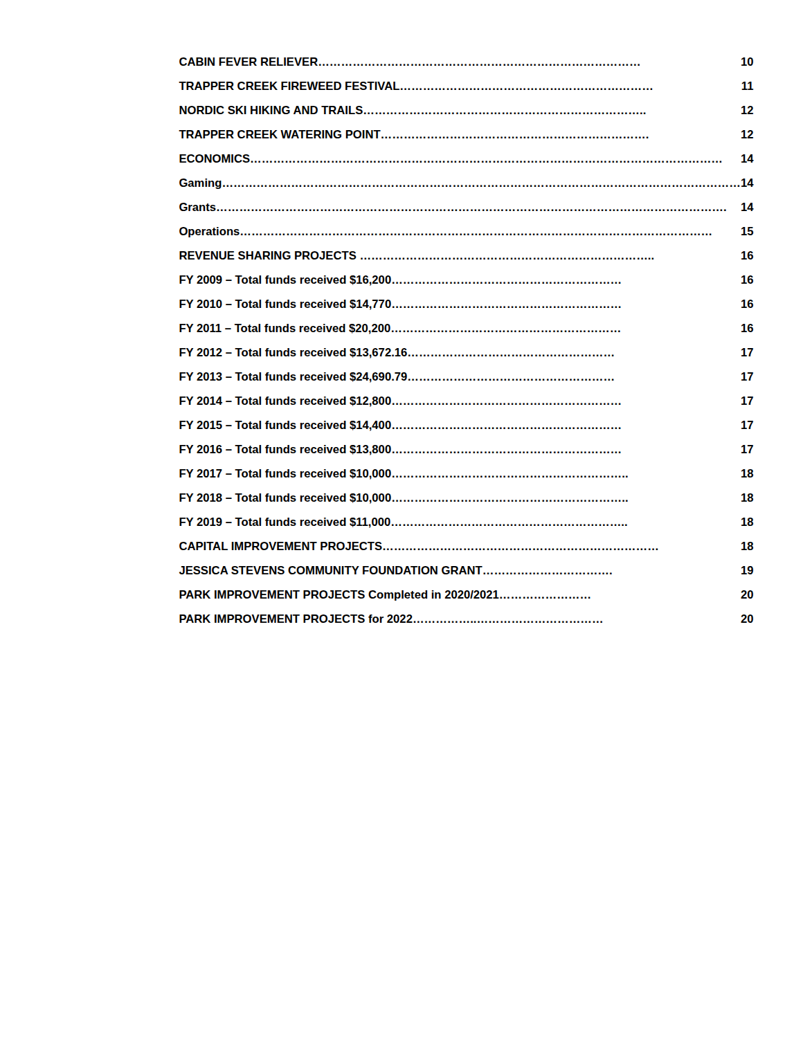| CABIN FEVER RELIEVER………………………………………………………………………… | 10 |
| TRAPPER CREEK FIREWEED FESTIVAL………………………………………………………… | 11 |
| NORDIC SKI HIKING AND TRAILS……………………………………………………………….. | 12 |
| TRAPPER CREEK WATERING POINT……………………………………………………………. | 12 |
| ECONOMICS…………………………………………………………………………………………………………… | 14 |
| Gaming……………………………………………………………………………………………………………………… | 14 |
| Grants……………………………………………………………………………………………………………………. | 14 |
| Operations…………………………………………………………………………………………………………… | 15 |
| REVENUE SHARING PROJECTS ………………………………………………………………….. | 16 |
| FY 2009 – Total funds received $16,200…………………………………………………… | 16 |
| FY 2010 – Total funds received $14,770…………………………………………………… | 16 |
| FY 2011 – Total funds received $20,200…………………………………………………… | 16 |
| FY 2012 – Total funds received $13,672.16……………………………………………… | 17 |
| FY 2013 – Total funds received $24,690.79……………………………………………… | 17 |
| FY 2014 – Total funds received $12,800…………………………………………………… | 17 |
| FY 2015 – Total funds received $14,400…………………………………………………… | 17 |
| FY 2016 – Total funds received $13,800…………………………………………………… | 17 |
| FY 2017 – Total funds received $10,000…………………………………………………….. | 18 |
| FY 2018 – Total funds received $10,000…………………………………………………….. | 18 |
| FY 2019 – Total funds received $11,000…………………………………………………….. | 18 |
| CAPITAL IMPROVEMENT PROJECTS……………………………………………………………… | 18 |
| JESSICA STEVENS COMMUNITY FOUNDATION GRANT……………………………. | 19 |
| PARK IMPROVEMENT PROJECTS Completed in 2020/2021…………………… | 20 |
| PARK IMPROVEMENT PROJECTS for 2022……………..…………………………… | 20 |